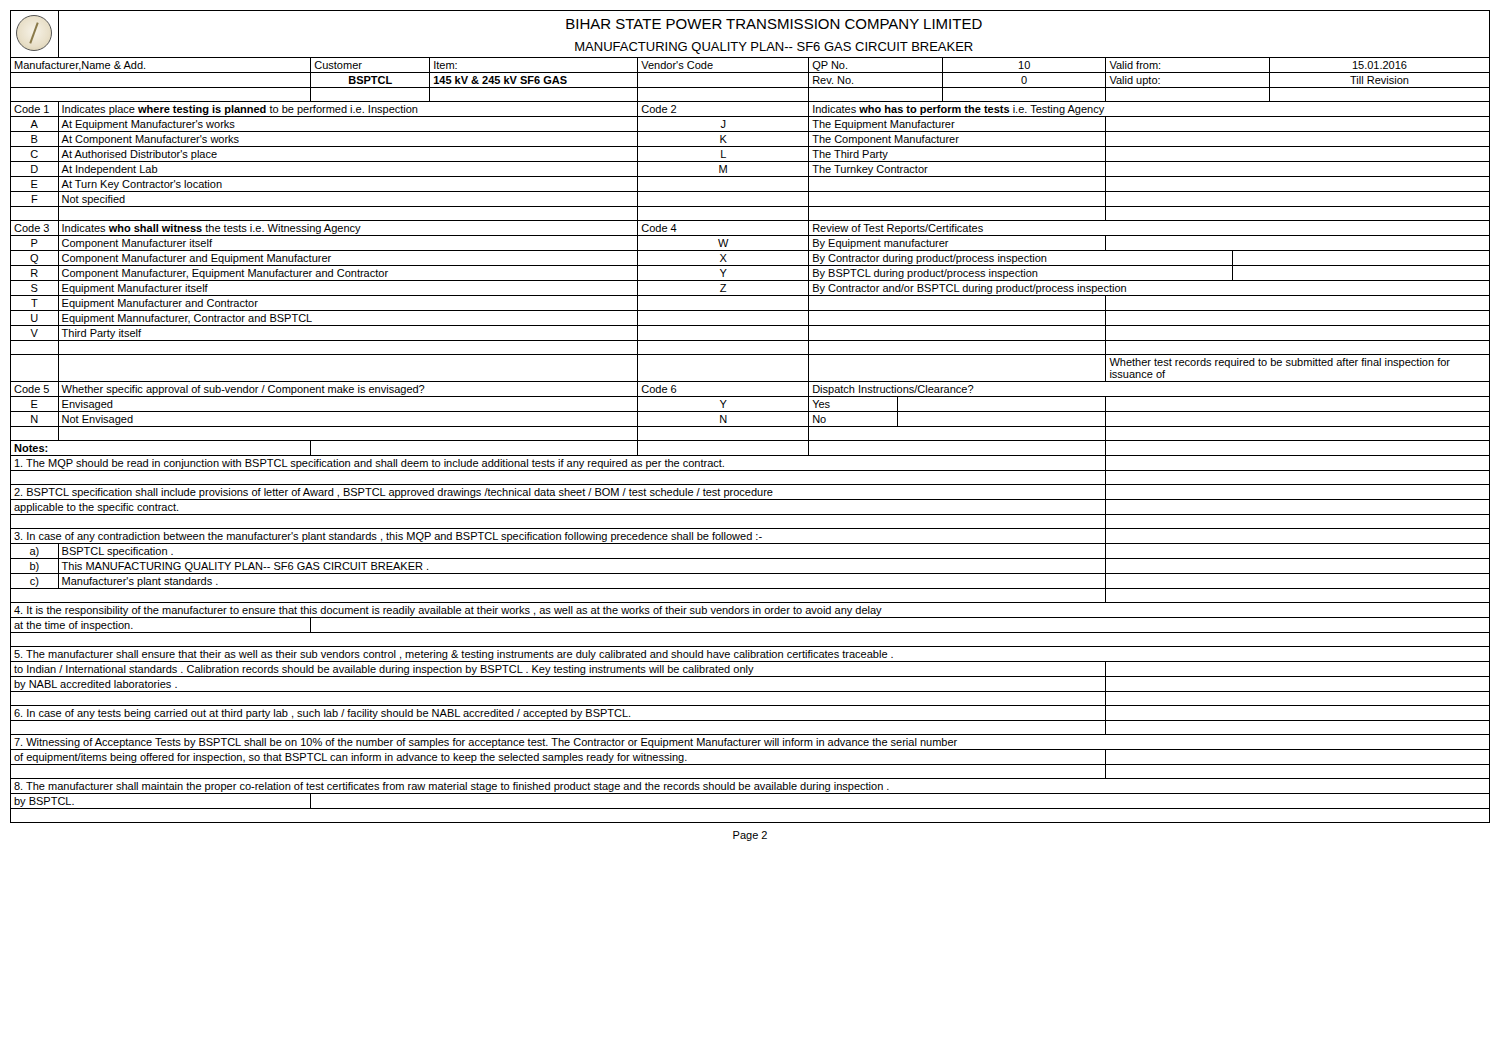| | BIHAR STATE POWER TRANSMISSION COMPANY LIMITED |
| MANUFACTURING QUALITY PLAN-- SF6 GAS CIRCUIT BREAKER |
| Manufacturer,Name & Add. | Customer | Item: | Vendor's Code | QP No. | 10 | Valid from: | 15.01.2016 |
| | BSPTCL | 145 kV & 245 kV SF6 GAS | | Rev. No. | 0 | Valid upto: | Till Revision |
| Code 1 | Indicates place where testing is planned to be performed i.e. Inspection | Code 2 | Indicates who has to perform the tests i.e. Testing Agency |
| A | At Equipment Manufacturer's works | J | The Equipment Manufacturer | |
| B | At Component Manufacturer's works | K | The Component Manufacturer | |
| C | At Authorised Distributor's place | L | The Third Party | |
| D | At Independent Lab | M | The Turnkey Contractor | |
| E | At Turn Key Contractor's location | | | |
| F | Not specified | | | |
| Code 3 | Indicates who shall witness the tests i.e. Witnessing Agency | Code 4 | Review of Test Reports/Certificates |
| P | Component Manufacturer itself | W | By Equipment manufacturer | |
| Q | Component Manufacturer and Equipment Manufacturer | X | By Contractor during product/process inspection | |
| R | Component Manufacturer, Equipment Manufacturer and Contractor | Y | By BSPTCL during product/process inspection | |
| S | Equipment Manufacturer itself | Z | By Contractor and/or BSPTCL during product/process inspection |
| T | Equipment Manufacturer and Contractor | | | |
| U | Equipment Mannufacturer, Contractor and BSPTCL | | | |
| V | Third Party itself | | | |
| | | | | Whether test records required to be submitted after final inspection for issuance of |
| Code 5 | Whether specific approval of sub-vendor / Component make is envisaged? | Code 6 | Dispatch Instructions/Clearance? |
| E | Envisaged | Y | Yes | | |
| N | Not Envisaged | N | No | | |
| Notes: | | | | |
| 1. The MQP should be read in conjunction with BSPTCL specification and shall deem to include additional tests if any required as per the contract. | |
| 2. BSPTCL specification shall include provisions of letter of Award , BSPTCL approved drawings /technical data sheet / BOM / test schedule / test procedure | |
| applicable to the specific contract. | |
| 3. In case of any contradiction between the manufacturer's plant standards , this MQP and BSPTCL specification following precedence shall be followed :- | |
| a) | BSPTCL specification . | |
| b) | This MANUFACTURING QUALITY PLAN-- SF6 GAS CIRCUIT BREAKER . | |
| c) | Manufacturer's plant standards . | |
| 4. It is the responsibility of the manufacturer to ensure that this document is readily available at their works , as well as at the works of their sub vendors in order to avoid any delay |
| at the time of inspection. | |
| 5. The manufacturer shall ensure that their as well as their sub vendors control , metering & testing instruments are duly calibrated and should have calibration certificates traceable . |
| to Indian / International standards . Calibration records should be available during inspection by BSPTCL . Key testing instruments will be calibrated only | |
| by NABL accredited laboratories . | |
| 6. In case of any tests being carried out at third party lab , such lab / facility should be NABL accredited / accepted by BSPTCL. | |
| 7. Witnessing of Acceptance Tests by BSPTCL shall be on 10% of the number of samples for acceptance test. The Contractor or Equipment Manufacturer will inform in advance the serial number |
| of equipment/items being offered for inspection, so that BSPTCL can inform in advance to keep the selected samples ready for witnessing. | |
| 8. The manufacturer shall maintain the proper co-relation of test certificates from raw material stage to finished product stage and the records should be available during inspection . |
| by BSPTCL. | |
Page 2